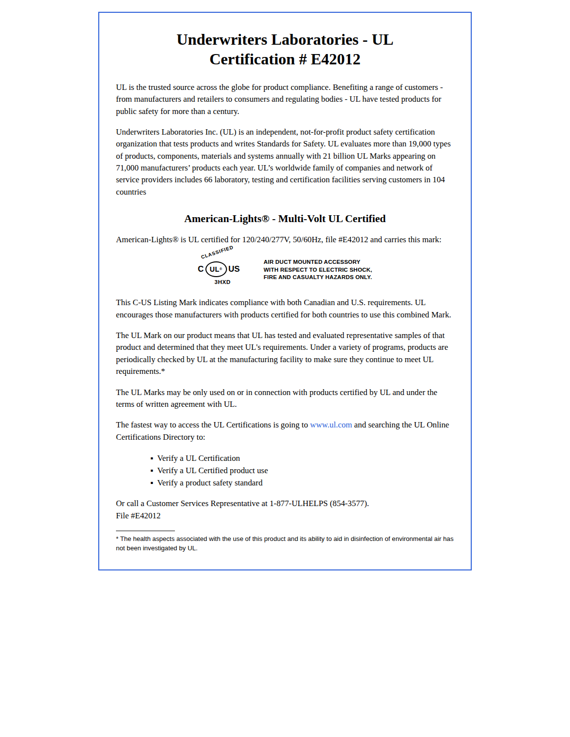Underwriters Laboratories - UL
Certification # E42012
UL is the trusted source across the globe for product compliance. Benefiting a range of customers - from manufacturers and retailers to consumers and regulating bodies - UL have tested products for public safety for more than a century.
Underwriters Laboratories Inc. (UL) is an independent, not-for-profit product safety certification organization that tests products and writes Standards for Safety. UL evaluates more than 19,000 types of products, components, materials and systems annually with 21 billion UL Marks appearing on 71,000 manufacturers’ products each year. UL’s worldwide family of companies and network of service providers includes 66 laboratory, testing and certification facilities serving customers in 104 countries
American-Lights® - Multi-Volt UL Certified
American-Lights® is UL certified for 120/240/277V, 50/60Hz, file #E42012 and carries this mark:
CLASSIFIED
C UL® US
3HXD
AIR DUCT MOUNTED ACCESSORY
WITH RESPECT TO ELECTRIC SHOCK,
FIRE AND CASUALTY HAZARDS ONLY.
This C-US Listing Mark indicates compliance with both Canadian and U.S. requirements. UL encourages those manufacturers with products certified for both countries to use this combined Mark.
The UL Mark on our product means that UL has tested and evaluated representative samples of that product and determined that they meet UL's requirements. Under a variety of programs, products are periodically checked by UL at the manufacturing facility to make sure they continue to meet UL requirements.*
The UL Marks may be only used on or in connection with products certified by UL and under the terms of written agreement with UL.
The fastest way to access the UL Certifications is going to www.ul.com and searching the UL Online Certifications Directory to:
Verify a UL Certification
Verify a UL Certified product use
Verify a product safety standard
Or call a Customer Services Representative at 1-877-ULHELPS (854-3577).
File #E42012
* The health aspects associated with the use of this product and its ability to aid in disinfection of environmental air has not been investigated by UL.